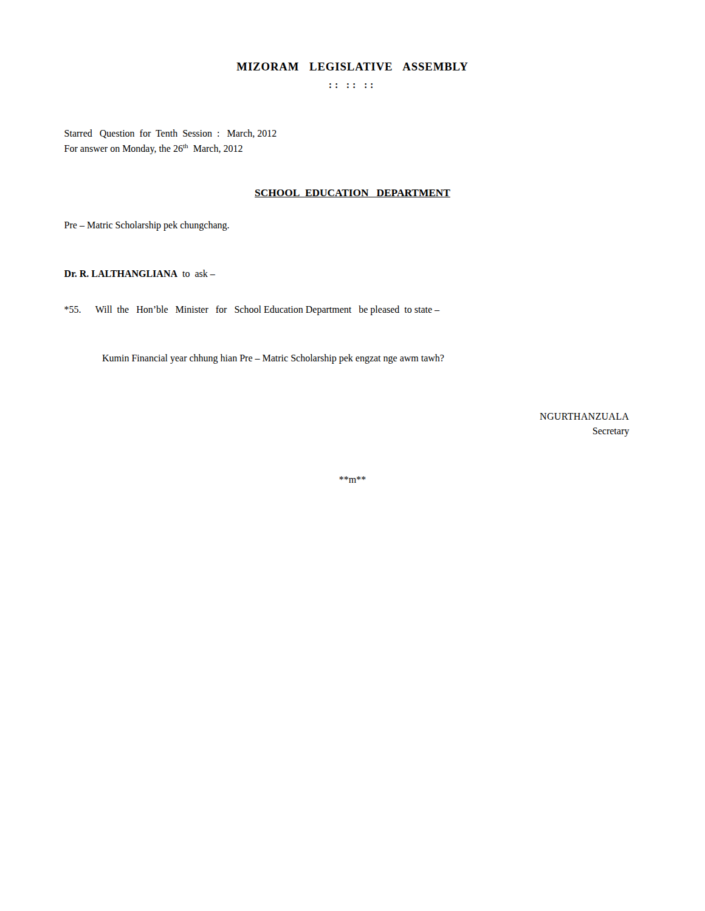MIZORAM LEGISLATIVE ASSEMBLY
:: :: ::
Starred Question for Tenth Session : March, 2012
For answer on Monday, the 26th March, 2012
SCHOOL EDUCATION DEPARTMENT
Pre – Matric Scholarship pek chungchang.
Dr. R. LALTHANGLIANA to ask –
*55.
Will the Hon’ble Minister for School Education Department be pleased to state –
Kumin Financial year chhung hian Pre – Matric Scholarship pek engzat nge awm tawh?
NGURTHANZUALA
Secretary
**m**